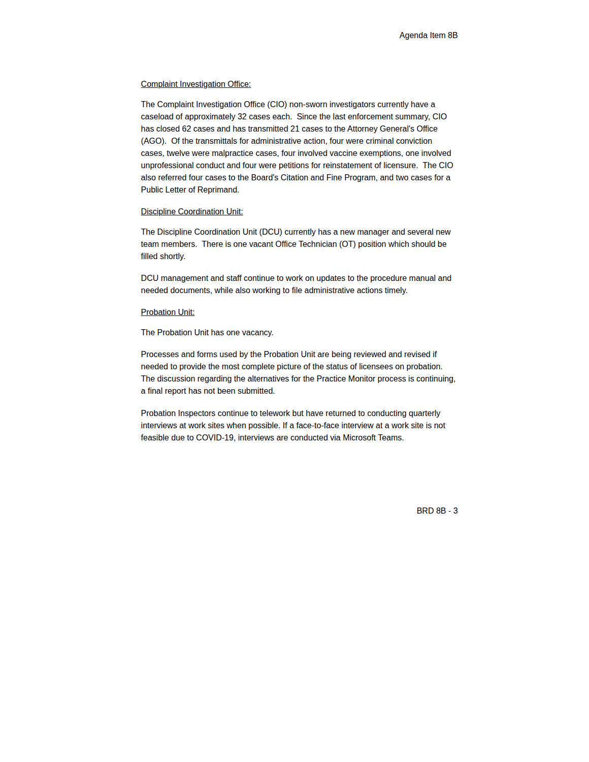Agenda Item 8B
Complaint Investigation Office:
The Complaint Investigation Office (CIO) non-sworn investigators currently have a caseload of approximately 32 cases each. Since the last enforcement summary, CIO has closed 62 cases and has transmitted 21 cases to the Attorney General's Office (AGO). Of the transmittals for administrative action, four were criminal conviction cases, twelve were malpractice cases, four involved vaccine exemptions, one involved unprofessional conduct and four were petitions for reinstatement of licensure. The CIO also referred four cases to the Board's Citation and Fine Program, and two cases for a Public Letter of Reprimand.
Discipline Coordination Unit:
The Discipline Coordination Unit (DCU) currently has a new manager and several new team members. There is one vacant Office Technician (OT) position which should be filled shortly.
DCU management and staff continue to work on updates to the procedure manual and needed documents, while also working to file administrative actions timely.
Probation Unit:
The Probation Unit has one vacancy.
Processes and forms used by the Probation Unit are being reviewed and revised if needed to provide the most complete picture of the status of licensees on probation. The discussion regarding the alternatives for the Practice Monitor process is continuing, a final report has not been submitted.
Probation Inspectors continue to telework but have returned to conducting quarterly interviews at work sites when possible. If a face-to-face interview at a work site is not feasible due to COVID-19, interviews are conducted via Microsoft Teams.
BRD 8B - 3